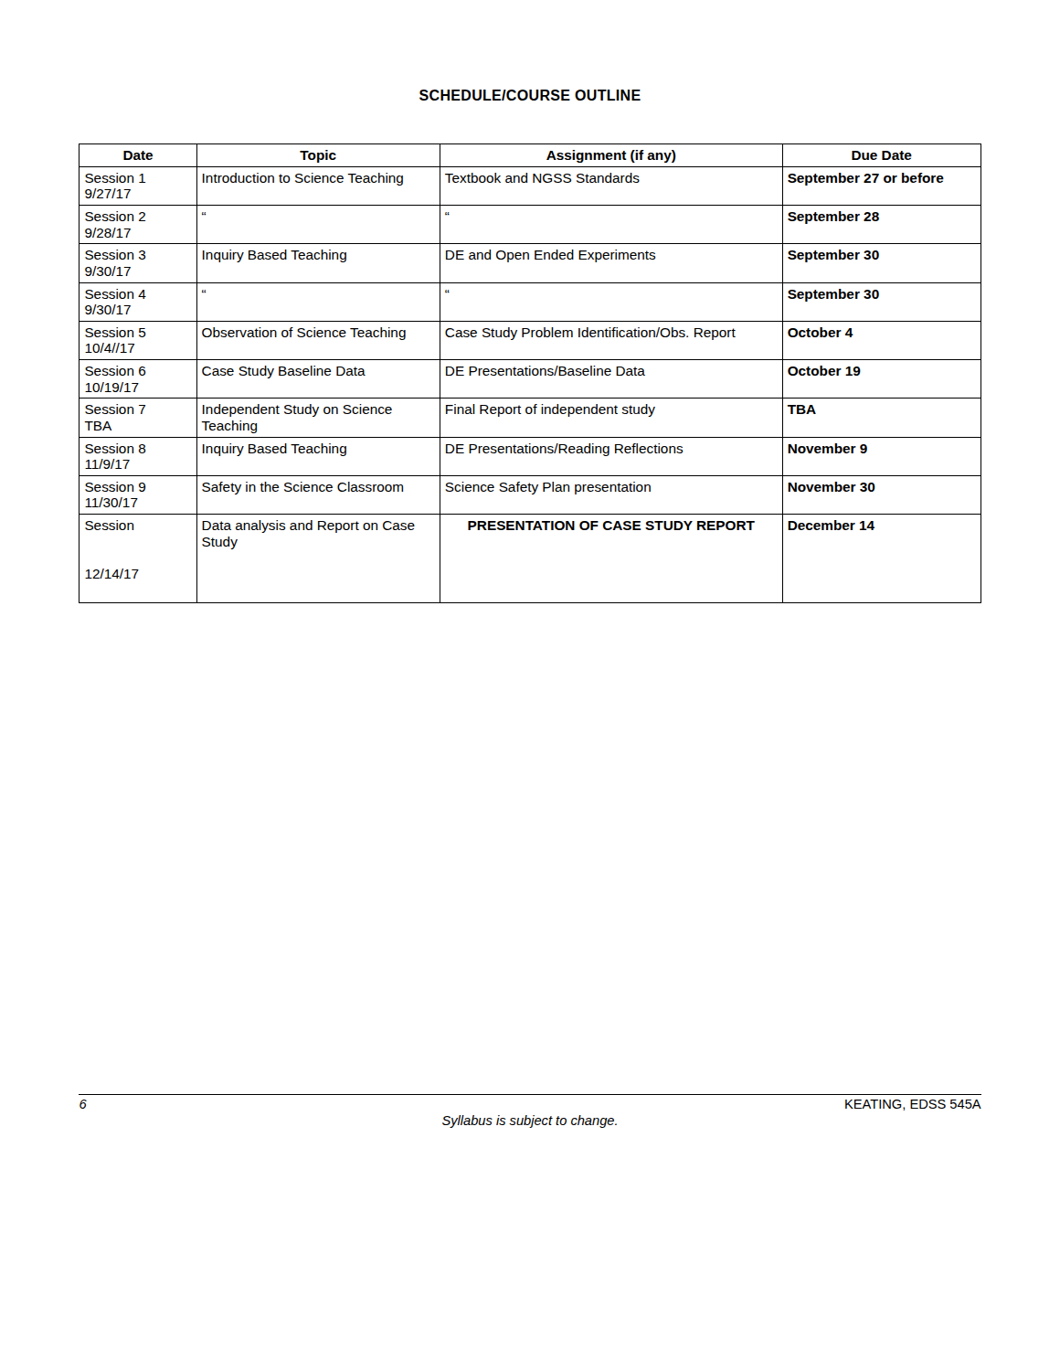SCHEDULE/COURSE OUTLINE
| Date | Topic | Assignment (if any) | Due Date |
| --- | --- | --- | --- |
| Session 1 9/27/17 | Introduction to Science Teaching | Textbook and NGSS Standards | September 27 or before |
| Session 2 9/28/17 | “ | “ | September 28 |
| Session 3 9/30/17 | Inquiry Based Teaching | DE and Open Ended Experiments | September 30 |
| Session 4 9/30/17 | “ | “ | September 30 |
| Session 5 10/4//17 | Observation of Science Teaching | Case Study Problem Identification/Obs. Report | October 4 |
| Session 6 10/19/17 | Case Study Baseline Data | DE Presentations/Baseline Data | October 19 |
| Session 7 TBA | Independent Study on Science Teaching | Final Report of independent study | TBA |
| Session 8 11/9/17 | Inquiry Based Teaching | DE Presentations/Reading Reflections | November 9 |
| Session 9 11/30/17 | Safety in the Science Classroom | Science Safety Plan presentation | November 30 |
| Session 12/14/17 | Data analysis and Report on Case Study | PRESENTATION OF CASE STUDY REPORT | December 14 |
6 KEATING, EDSS 545A
Syllabus is subject to change.